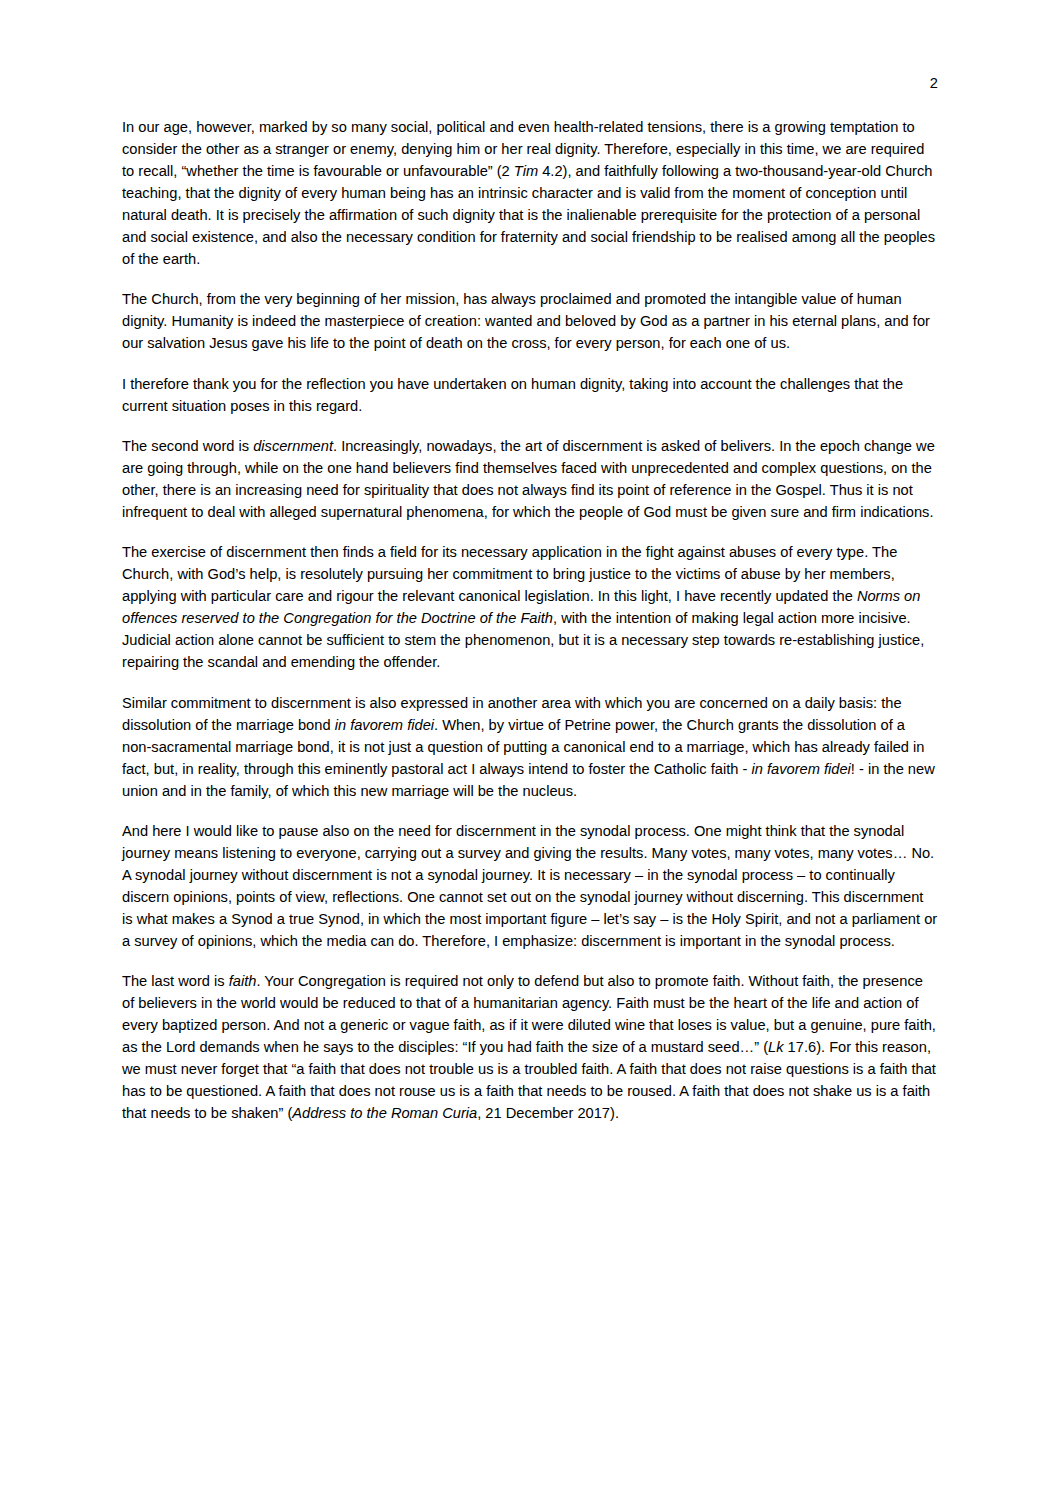2
In our age, however, marked by so many social, political and even health-related tensions, there is a growing temptation to consider the other as a stranger or enemy, denying him or her real dignity. Therefore, especially in this time, we are required to recall, “whether the time is favourable or unfavourable” (2 Tim 4.2), and faithfully following a two-thousand-year-old Church teaching, that the dignity of every human being has an intrinsic character and is valid from the moment of conception until natural death. It is precisely the affirmation of such dignity that is the inalienable prerequisite for the protection of a personal and social existence, and also the necessary condition for fraternity and social friendship to be realised among all the peoples of the earth.
The Church, from the very beginning of her mission, has always proclaimed and promoted the intangible value of human dignity. Humanity is indeed the masterpiece of creation: wanted and beloved by God as a partner in his eternal plans, and for our salvation Jesus gave his life to the point of death on the cross, for every person, for each one of us.
I therefore thank you for the reflection you have undertaken on human dignity, taking into account the challenges that the current situation poses in this regard.
The second word is discernment. Increasingly, nowadays, the art of discernment is asked of belivers. In the epoch change we are going through, while on the one hand believers find themselves faced with unprecedented and complex questions, on the other, there is an increasing need for spirituality that does not always find its point of reference in the Gospel. Thus it is not infrequent to deal with alleged supernatural phenomena, for which the people of God must be given sure and firm indications.
The exercise of discernment then finds a field for its necessary application in the fight against abuses of every type. The Church, with God’s help, is resolutely pursuing her commitment to bring justice to the victims of abuse by her members, applying with particular care and rigour the relevant canonical legislation. In this light, I have recently updated the Norms on offences reserved to the Congregation for the Doctrine of the Faith, with the intention of making legal action more incisive. Judicial action alone cannot be sufficient to stem the phenomenon, but it is a necessary step towards re-establishing justice, repairing the scandal and emending the offender.
Similar commitment to discernment is also expressed in another area with which you are concerned on a daily basis: the dissolution of the marriage bond in favorem fidei. When, by virtue of Petrine power, the Church grants the dissolution of a non-sacramental marriage bond, it is not just a question of putting a canonical end to a marriage, which has already failed in fact, but, in reality, through this eminently pastoral act I always intend to foster the Catholic faith - in favorem fidei! - in the new union and in the family, of which this new marriage will be the nucleus.
And here I would like to pause also on the need for discernment in the synodal process. One might think that the synodal journey means listening to everyone, carrying out a survey and giving the results. Many votes, many votes, many votes… No. A synodal journey without discernment is not a synodal journey. It is necessary – in the synodal process – to continually discern opinions, points of view, reflections. One cannot set out on the synodal journey without discerning. This discernment is what makes a Synod a true Synod, in which the most important figure – let’s say – is the Holy Spirit, and not a parliament or a survey of opinions, which the media can do. Therefore, I emphasize: discernment is important in the synodal process.
The last word is faith. Your Congregation is required not only to defend but also to promote faith. Without faith, the presence of believers in the world would be reduced to that of a humanitarian agency. Faith must be the heart of the life and action of every baptized person. And not a generic or vague faith, as if it were diluted wine that loses is value, but a genuine, pure faith, as the Lord demands when he says to the disciples: “If you had faith the size of a mustard seed…” (Lk 17.6). For this reason, we must never forget that “a faith that does not trouble us is a troubled faith. A faith that does not raise questions is a faith that has to be questioned. A faith that does not rouse us is a faith that needs to be roused. A faith that does not shake us is a faith that needs to be shaken” (Address to the Roman Curia, 21 December 2017).